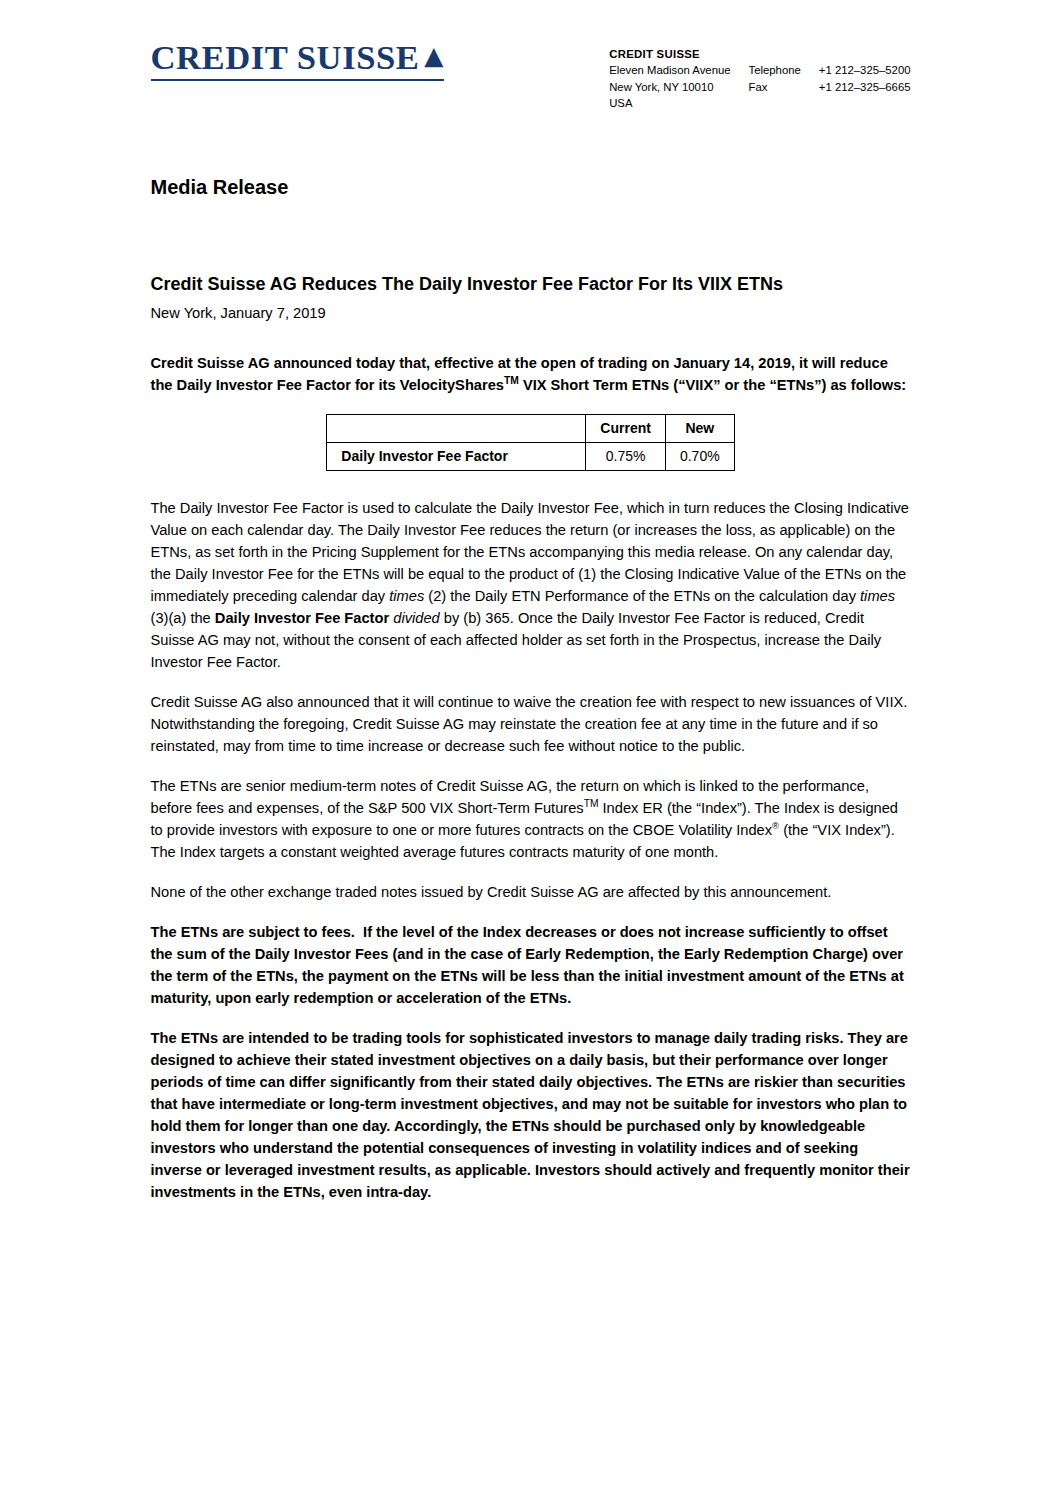CREDIT SUISSE▴
CREDIT SUISSE
Eleven Madison Avenue
Telephone
+1 212–325–5200
New York, NY 10010
Fax
+1 212–325–6665
USA
Media Release
Credit Suisse AG Reduces The Daily Investor Fee Factor For Its VIIX ETNs
New York, January 7, 2019
Credit Suisse AG announced today that, effective at the open of trading on January 14, 2019, it will reduce the Daily Investor Fee Factor for its VelocitySharesTM VIX Short Term ETNs (“VIIX” or the “ETNs”) as follows:
| | Current | New |
| --- | --- | --- |
| Daily Investor Fee Factor | 0.75% | 0.70% |
The Daily Investor Fee Factor is used to calculate the Daily Investor Fee, which in turn reduces the Closing Indicative Value on each calendar day. The Daily Investor Fee reduces the return (or increases the loss, as applicable) on the ETNs, as set forth in the Pricing Supplement for the ETNs accompanying this media release. On any calendar day, the Daily Investor Fee for the ETNs will be equal to the product of (1) the Closing Indicative Value of the ETNs on the immediately preceding calendar day times (2) the Daily ETN Performance of the ETNs on the calculation day times (3)(a) the Daily Investor Fee Factor divided by (b) 365. Once the Daily Investor Fee Factor is reduced, Credit Suisse AG may not, without the consent of each affected holder as set forth in the Prospectus, increase the Daily Investor Fee Factor.
Credit Suisse AG also announced that it will continue to waive the creation fee with respect to new issuances of VIIX. Notwithstanding the foregoing, Credit Suisse AG may reinstate the creation fee at any time in the future and if so reinstated, may from time to time increase or decrease such fee without notice to the public.
The ETNs are senior medium-term notes of Credit Suisse AG, the return on which is linked to the performance, before fees and expenses, of the S&P 500 VIX Short-Term FuturesTM Index ER (the “Index”). The Index is designed to provide investors with exposure to one or more futures contracts on the CBOE Volatility Index® (the “VIX Index”). The Index targets a constant weighted average futures contracts maturity of one month.
None of the other exchange traded notes issued by Credit Suisse AG are affected by this announcement.
The ETNs are subject to fees. If the level of the Index decreases or does not increase sufficiently to offset the sum of the Daily Investor Fees (and in the case of Early Redemption, the Early Redemption Charge) over the term of the ETNs, the payment on the ETNs will be less than the initial investment amount of the ETNs at maturity, upon early redemption or acceleration of the ETNs.
The ETNs are intended to be trading tools for sophisticated investors to manage daily trading risks. They are designed to achieve their stated investment objectives on a daily basis, but their performance over longer periods of time can differ significantly from their stated daily objectives. The ETNs are riskier than securities that have intermediate or long-term investment objectives, and may not be suitable for investors who plan to hold them for longer than one day. Accordingly, the ETNs should be purchased only by knowledgeable investors who understand the potential consequences of investing in volatility indices and of seeking inverse or leveraged investment results, as applicable. Investors should actively and frequently monitor their investments in the ETNs, even intra-day.